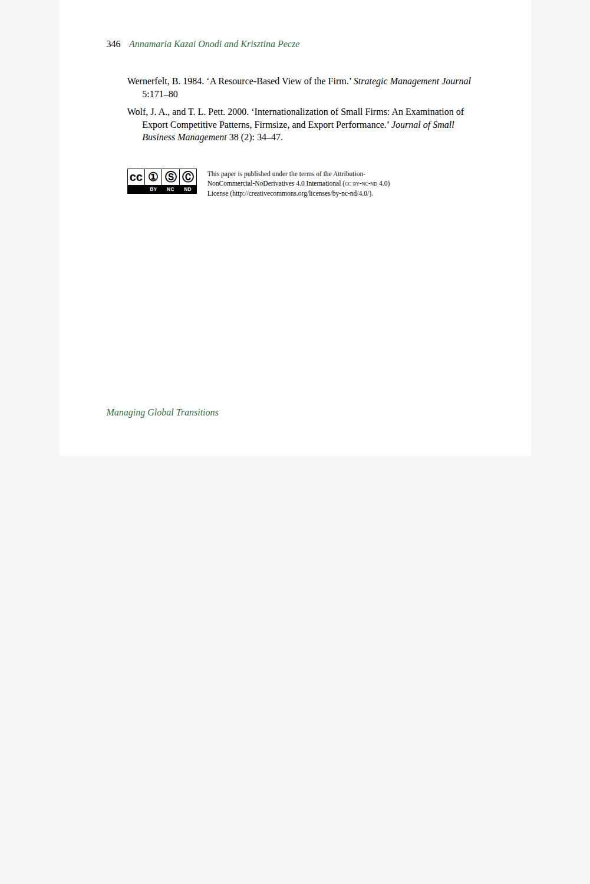346 Annamaria Kazai Onodi and Krisztina Pecze
Wernerfelt, B. 1984. ‘A Resource-Based View of the Firm.’ Strategic Management Journal 5:171–80
Wolf, J. A., and T. L. Pett. 2000. ‘Internationalization of Small Firms: An Examination of Export Competitive Patterns, Firmsize, and Export Performance.’ Journal of Small Business Management 38 (2): 34–47.
cc ①ⓈⒸ
BY NC ND
This paper is published under the terms of the Attribution-
NonCommercial-NoDerivatives 4.0 International (cc by-nc-nd 4.0)
License (http://creativecommons.org/licenses/by-nc-nd/4.0/).
Managing Global Transitions